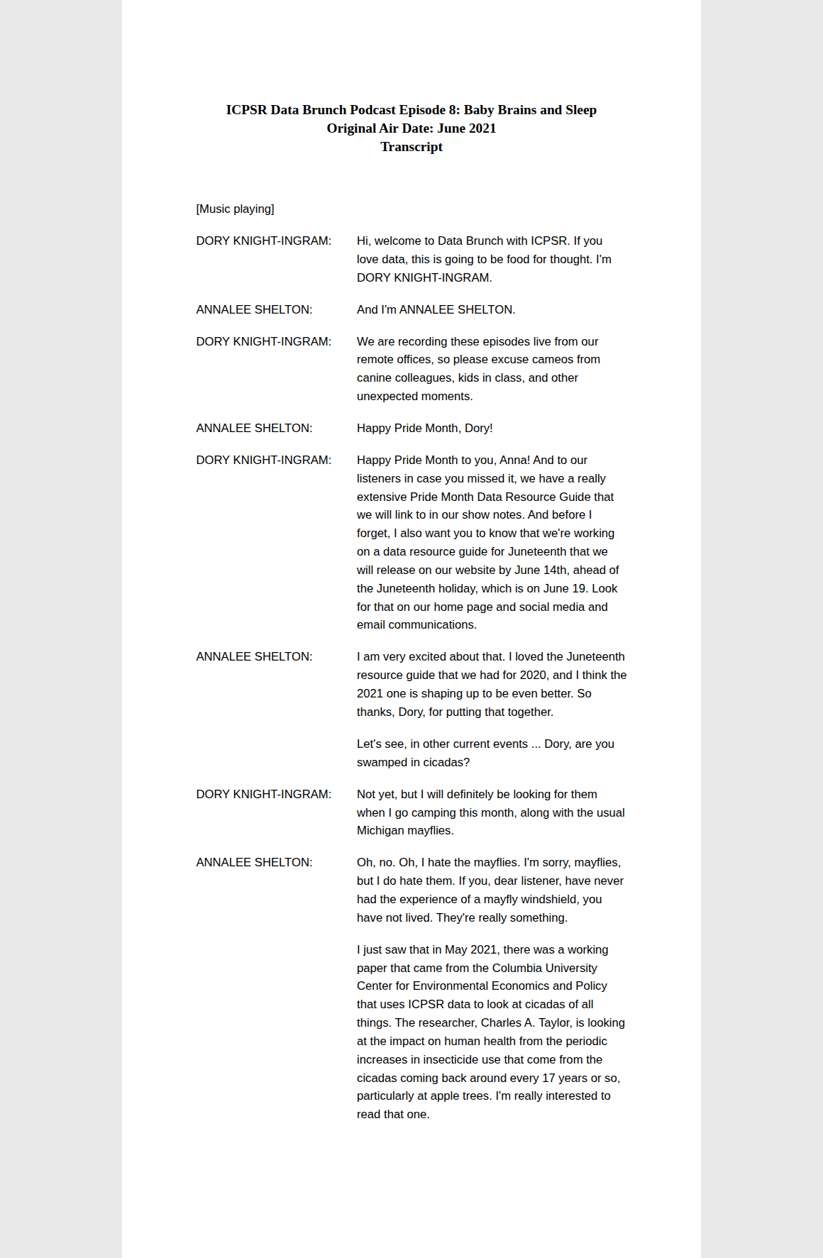ICPSR Data Brunch Podcast Episode 8: Baby Brains and Sleep Original Air Date: June 2021 Transcript
[Music playing]
Dory Knight-Ingram:
Hi, welcome to Data Brunch with ICPSR. If you love data, this is going to be food for thought. I'm DORY KNIGHT-INGRAM.
Annalee Shelton:
And I'm ANNALEE SHELTON.
Dory Knight-Ingram:
We are recording these episodes live from our remote offices, so please excuse cameos from canine colleagues, kids in class, and other unexpected moments.
Annalee Shelton:
Happy Pride Month, Dory!
Dory Knight-Ingram:
Happy Pride Month to you, Anna! And to our listeners in case you missed it, we have a really extensive Pride Month Data Resource Guide that we will link to in our show notes. And before I forget, I also want you to know that we're working on a data resource guide for Juneteenth that we will release on our website by June 14th, ahead of the Juneteenth holiday, which is on June 19. Look for that on our home page and social media and email communications.
Annalee Shelton:
I am very excited about that. I loved the Juneteenth resource guide that we had for 2020, and I think the 2021 one is shaping up to be even better. So thanks, Dory, for putting that together.
Let's see, in other current events ... Dory, are you swamped in cicadas?
Dory Knight-Ingram:
Not yet, but I will definitely be looking for them when I go camping this month, along with the usual Michigan mayflies.
Annalee Shelton:
Oh, no. Oh, I hate the mayflies. I'm sorry, mayflies, but I do hate them. If you, dear listener, have never had the experience of a mayfly windshield, you have not lived. They're really something.
I just saw that in May 2021, there was a working paper that came from the Columbia University Center for Environmental Economics and Policy that uses ICPSR data to look at cicadas of all things. The researcher, Charles A. Taylor, is looking at the impact on human health from the periodic increases in insecticide use that come from the cicadas coming back around every 17 years or so, particularly at apple trees. I'm really interested to read that one.